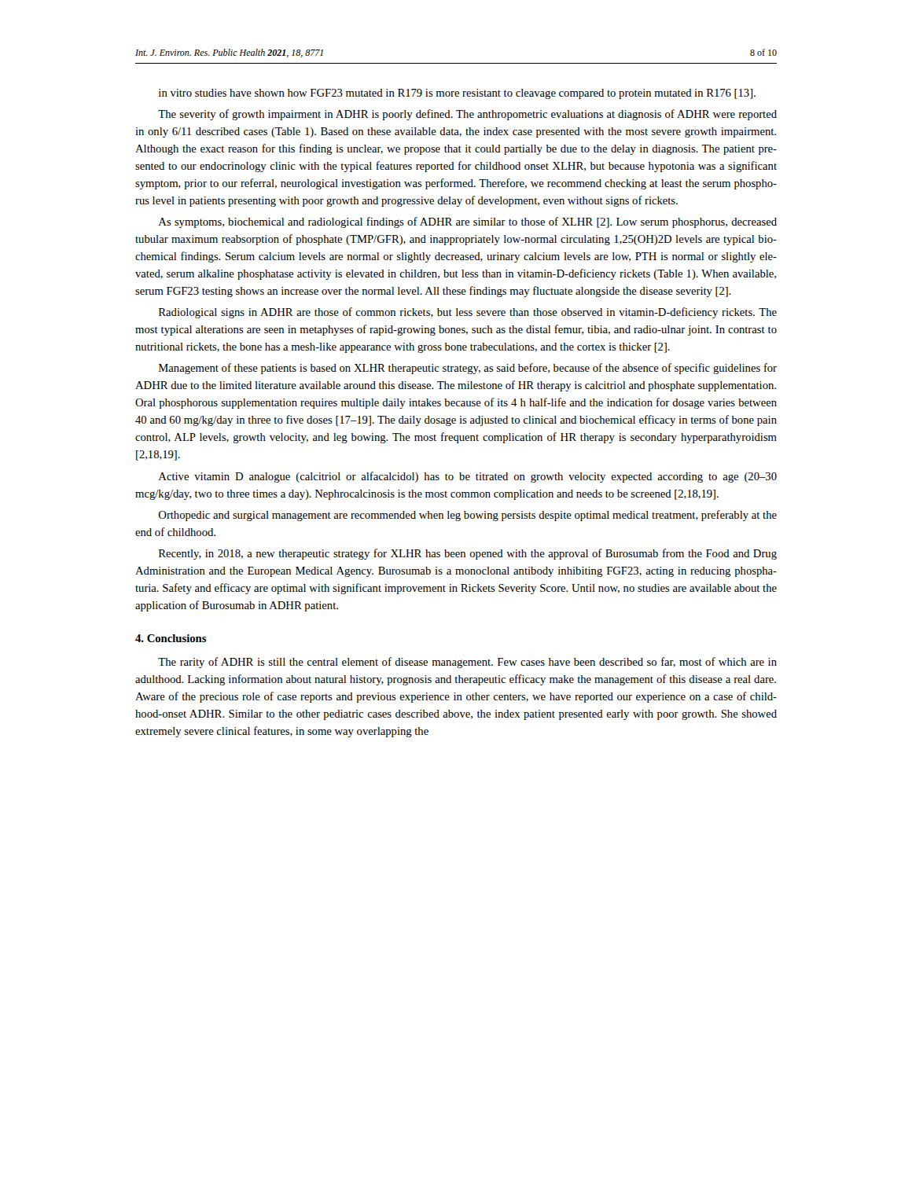Int. J. Environ. Res. Public Health 2021, 18, 8771 8 of 10
in vitro studies have shown how FGF23 mutated in R179 is more resistant to cleavage compared to protein mutated in R176 [13].
The severity of growth impairment in ADHR is poorly defined. The anthropometric evaluations at diagnosis of ADHR were reported in only 6/11 described cases (Table 1). Based on these available data, the index case presented with the most severe growth impairment. Although the exact reason for this finding is unclear, we propose that it could partially be due to the delay in diagnosis. The patient presented to our endocrinology clinic with the typical features reported for childhood onset XLHR, but because hypotonia was a significant symptom, prior to our referral, neurological investigation was performed. Therefore, we recommend checking at least the serum phosphorus level in patients presenting with poor growth and progressive delay of development, even without signs of rickets.
As symptoms, biochemical and radiological findings of ADHR are similar to those of XLHR [2]. Low serum phosphorus, decreased tubular maximum reabsorption of phosphate (TMP/GFR), and inappropriately low-normal circulating 1,25(OH)2D levels are typical biochemical findings. Serum calcium levels are normal or slightly decreased, urinary calcium levels are low, PTH is normal or slightly elevated, serum alkaline phosphatase activity is elevated in children, but less than in vitamin-D-deficiency rickets (Table 1). When available, serum FGF23 testing shows an increase over the normal level. All these findings may fluctuate alongside the disease severity [2].
Radiological signs in ADHR are those of common rickets, but less severe than those observed in vitamin-D-deficiency rickets. The most typical alterations are seen in metaphyses of rapid-growing bones, such as the distal femur, tibia, and radio-ulnar joint. In contrast to nutritional rickets, the bone has a mesh-like appearance with gross bone trabeculations, and the cortex is thicker [2].
Management of these patients is based on XLHR therapeutic strategy, as said before, because of the absence of specific guidelines for ADHR due to the limited literature available around this disease. The milestone of HR therapy is calcitriol and phosphate supplementation. Oral phosphorous supplementation requires multiple daily intakes because of its 4 h half-life and the indication for dosage varies between 40 and 60 mg/kg/day in three to five doses [17–19]. The daily dosage is adjusted to clinical and biochemical efficacy in terms of bone pain control, ALP levels, growth velocity, and leg bowing. The most frequent complication of HR therapy is secondary hyperparathyroidism [2,18,19].
Active vitamin D analogue (calcitriol or alfacalcidol) has to be titrated on growth velocity expected according to age (20–30 mcg/kg/day, two to three times a day). Nephrocalcinosis is the most common complication and needs to be screened [2,18,19].
Orthopedic and surgical management are recommended when leg bowing persists despite optimal medical treatment, preferably at the end of childhood.
Recently, in 2018, a new therapeutic strategy for XLHR has been opened with the approval of Burosumab from the Food and Drug Administration and the European Medical Agency. Burosumab is a monoclonal antibody inhibiting FGF23, acting in reducing phosphaturia. Safety and efficacy are optimal with significant improvement in Rickets Severity Score. Until now, no studies are available about the application of Burosumab in ADHR patient.
4. Conclusions
The rarity of ADHR is still the central element of disease management. Few cases have been described so far, most of which are in adulthood. Lacking information about natural history, prognosis and therapeutic efficacy make the management of this disease a real dare. Aware of the precious role of case reports and previous experience in other centers, we have reported our experience on a case of childhood-onset ADHR. Similar to the other pediatric cases described above, the index patient presented early with poor growth. She showed extremely severe clinical features, in some way overlapping the